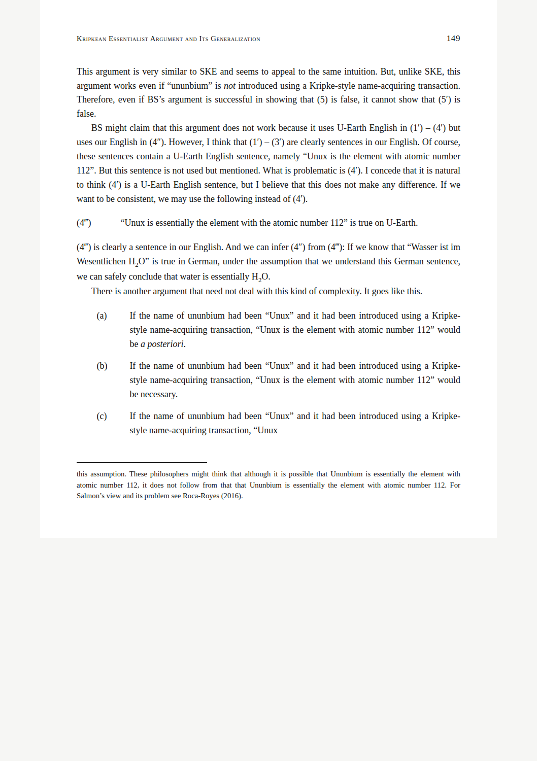Kripkean Essentialist Argument and Its Generalization 149
This argument is very similar to SKE and seems to appeal to the same intuition. But, unlike SKE, this argument works even if “ununbium” is not introduced using a Kripke-style name-acquiring transaction. Therefore, even if BS’s argument is successful in showing that (5) is false, it cannot show that (5′) is false.
BS might claim that this argument does not work because it uses U-Earth English in (1′) – (4′) but uses our English in (4″). However, I think that (1′) – (3′) are clearly sentences in our English. Of course, these sentences contain a U-Earth English sentence, namely “Unux is the element with atomic number 112”. But this sentence is not used but mentioned. What is problematic is (4′). I concede that it is natural to think (4′) is a U-Earth English sentence, but I believe that this does not make any difference. If we want to be consistent, we may use the following instead of (4′).
(4‴) “Unux is essentially the element with the atomic number 112” is true on U-Earth.
(4‴) is clearly a sentence in our English. And we can infer (4″) from (4‴): If we know that “Wasser ist im Wesentlichen H2O” is true in German, under the assumption that we understand this German sentence, we can safely conclude that water is essentially H2O.
There is another argument that need not deal with this kind of complexity. It goes like this.
(a) If the name of ununbium had been “Unux” and it had been introduced using a Kripke-style name-acquiring transaction, “Unux is the element with atomic number 112” would be a posteriori.
(b) If the name of ununbium had been “Unux” and it had been introduced using a Kripke-style name-acquiring transaction, “Unux is the element with atomic number 112” would be necessary.
(c) If the name of ununbium had been “Unux” and it had been introduced using a Kripke-style name-acquiring transaction, “Unux
this assumption. These philosophers might think that although it is possible that Ununbium is essentially the element with atomic number 112, it does not follow from that that Ununbium is essentially the element with atomic number 112. For Salmon’s view and its problem see Roca-Royes (2016).